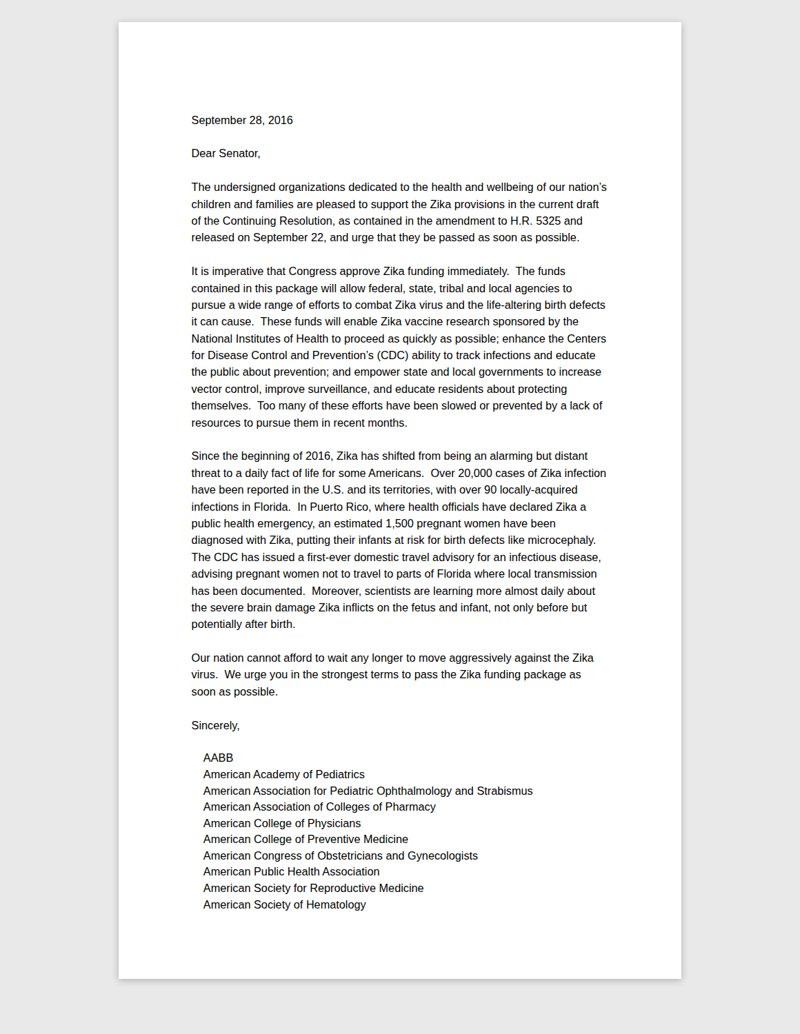September 28, 2016
Dear Senator,
The undersigned organizations dedicated to the health and wellbeing of our nation’s children and families are pleased to support the Zika provisions in the current draft of the Continuing Resolution, as contained in the amendment to H.R. 5325 and released on September 22, and urge that they be passed as soon as possible.
It is imperative that Congress approve Zika funding immediately. The funds contained in this package will allow federal, state, tribal and local agencies to pursue a wide range of efforts to combat Zika virus and the life-altering birth defects it can cause. These funds will enable Zika vaccine research sponsored by the National Institutes of Health to proceed as quickly as possible; enhance the Centers for Disease Control and Prevention’s (CDC) ability to track infections and educate the public about prevention; and empower state and local governments to increase vector control, improve surveillance, and educate residents about protecting themselves. Too many of these efforts have been slowed or prevented by a lack of resources to pursue them in recent months.
Since the beginning of 2016, Zika has shifted from being an alarming but distant threat to a daily fact of life for some Americans. Over 20,000 cases of Zika infection have been reported in the U.S. and its territories, with over 90 locally-acquired infections in Florida. In Puerto Rico, where health officials have declared Zika a public health emergency, an estimated 1,500 pregnant women have been diagnosed with Zika, putting their infants at risk for birth defects like microcephaly. The CDC has issued a first-ever domestic travel advisory for an infectious disease, advising pregnant women not to travel to parts of Florida where local transmission has been documented. Moreover, scientists are learning more almost daily about the severe brain damage Zika inflicts on the fetus and infant, not only before but potentially after birth.
Our nation cannot afford to wait any longer to move aggressively against the Zika virus. We urge you in the strongest terms to pass the Zika funding package as soon as possible.
Sincerely,
AABB
American Academy of Pediatrics
American Association for Pediatric Ophthalmology and Strabismus
American Association of Colleges of Pharmacy
American College of Physicians
American College of Preventive Medicine
American Congress of Obstetricians and Gynecologists
American Public Health Association
American Society for Reproductive Medicine
American Society of Hematology